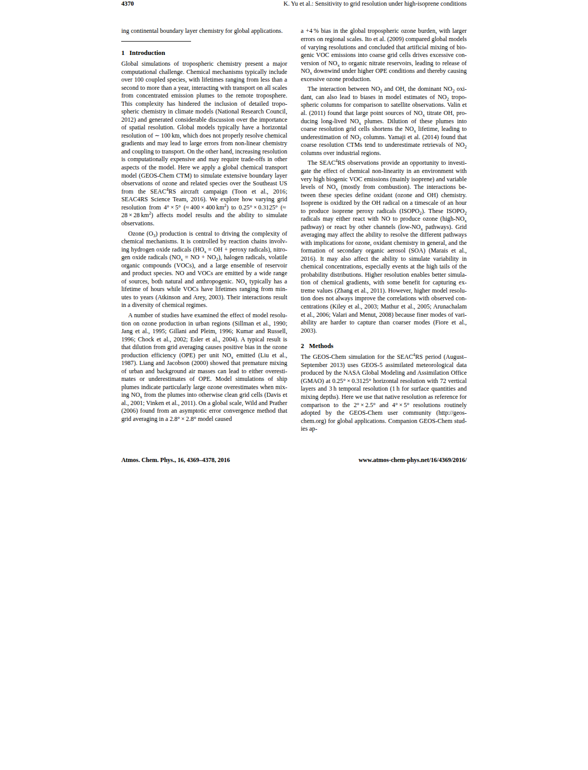4370 K. Yu et al.: Sensitivity to grid resolution under high-isoprene conditions
ing continental boundary layer chemistry for global applications.
1 Introduction
Global simulations of tropospheric chemistry present a major computational challenge. Chemical mechanisms typically include over 100 coupled species, with lifetimes ranging from less than a second to more than a year, interacting with transport on all scales from concentrated emission plumes to the remote troposphere. This complexity has hindered the inclusion of detailed tropospheric chemistry in climate models (National Research Council, 2012) and generated considerable discussion over the importance of spatial resolution. Global models typically have a horizontal resolution of ∼ 100 km, which does not properly resolve chemical gradients and may lead to large errors from non-linear chemistry and coupling to transport. On the other hand, increasing resolution is computationally expensive and may require trade-offs in other aspects of the model. Here we apply a global chemical transport model (GEOS-Chem CTM) to simulate extensive boundary layer observations of ozone and related species over the Southeast US from the SEAC4RS aircraft campaign (Toon et al., 2016; SEAC4RS Science Team, 2016). We explore how varying grid resolution from 4° × 5° (≈ 400 × 400 km2) to 0.25° × 0.3125° (≈ 28 × 28 km2) affects model results and the ability to simulate observations.
Ozone (O3) production is central to driving the complexity of chemical mechanisms. It is controlled by reaction chains involving hydrogen oxide radicals (HOx ≡ OH + peroxy radicals), nitrogen oxide radicals (NOx ≡ NO + NO2), halogen radicals, volatile organic compounds (VOCs), and a large ensemble of reservoir and product species. NO and VOCs are emitted by a wide range of sources, both natural and anthropogenic. NOx typically has a lifetime of hours while VOCs have lifetimes ranging from minutes to years (Atkinson and Arey, 2003). Their interactions result in a diversity of chemical regimes.
A number of studies have examined the effect of model resolution on ozone production in urban regions (Sillman et al., 1990; Jang et al., 1995; Gillani and Pleim, 1996; Kumar and Russell, 1996; Chock et al., 2002; Esler et al., 2004). A typical result is that dilution from grid averaging causes positive bias in the ozone production efficiency (OPE) per unit NOx emitted (Liu et al., 1987). Liang and Jacobson (2000) showed that premature mixing of urban and background air masses can lead to either overestimates or underestimates of OPE. Model simulations of ship plumes indicate particularly large ozone overestimates when mixing NOx from the plumes into otherwise clean grid cells (Davis et al., 2001; Vinken et al., 2011). On a global scale, Wild and Prather (2006) found from an asymptotic error convergence method that grid averaging in a 2.8° × 2.8° model caused
a +4 % bias in the global tropospheric ozone burden, with larger errors on regional scales. Ito et al. (2009) compared global models of varying resolutions and concluded that artificial mixing of biogenic VOC emissions into coarse grid cells drives excessive conversion of NOx to organic nitrate reservoirs, leading to release of NOx downwind under higher OPE conditions and thereby causing excessive ozone production.
The interaction between NO2 and OH, the dominant NO2 oxidant, can also lead to biases in model estimates of NO2 tropospheric columns for comparison to satellite observations. Valin et al. (2011) found that large point sources of NOx titrate OH, producing long-lived NOx plumes. Dilution of these plumes into coarse resolution grid cells shortens the NOx lifetime, leading to underestimation of NO2 columns. Yamaji et al. (2014) found that coarse resolution CTMs tend to underestimate retrievals of NO2 columns over industrial regions.
The SEAC4RS observations provide an opportunity to investigate the effect of chemical non-linearity in an environment with very high biogenic VOC emissions (mainly isoprene) and variable levels of NOx (mostly from combustion). The interactions between these species define oxidant (ozone and OH) chemistry. Isoprene is oxidized by the OH radical on a timescale of an hour to produce isoprene peroxy radicals (ISOPO2). These ISOPO2 radicals may either react with NO to produce ozone (high-NOx pathway) or react by other channels (low-NOx pathways). Grid averaging may affect the ability to resolve the different pathways with implications for ozone, oxidant chemistry in general, and the formation of secondary organic aerosol (SOA) (Marais et al., 2016). It may also affect the ability to simulate variability in chemical concentrations, especially events at the high tails of the probability distributions. Higher resolution enables better simulation of chemical gradients, with some benefit for capturing extreme values (Zhang et al., 2011). However, higher model resolution does not always improve the correlations with observed concentrations (Kiley et al., 2003; Mathur et al., 2005; Arunachalam et al., 2006; Valari and Menut, 2008) because finer modes of variability are harder to capture than coarser modes (Fiore et al., 2003).
2 Methods
The GEOS-Chem simulation for the SEAC4RS period (August–September 2013) uses GEOS-5 assimilated meteorological data produced by the NASA Global Modeling and Assimilation Office (GMAO) at 0.25° × 0.3125° horizontal resolution with 72 vertical layers and 3 h temporal resolution (1 h for surface quantities and mixing depths). Here we use that native resolution as reference for comparison to the 2° × 2.5° and 4° × 5° resolutions routinely adopted by the GEOS-Chem user community (http://geos-chem.org) for global applications. Companion GEOS-Chem studies ap-
Atmos. Chem. Phys., 16, 4369–4378, 2016 www.atmos-chem-phys.net/16/4369/2016/